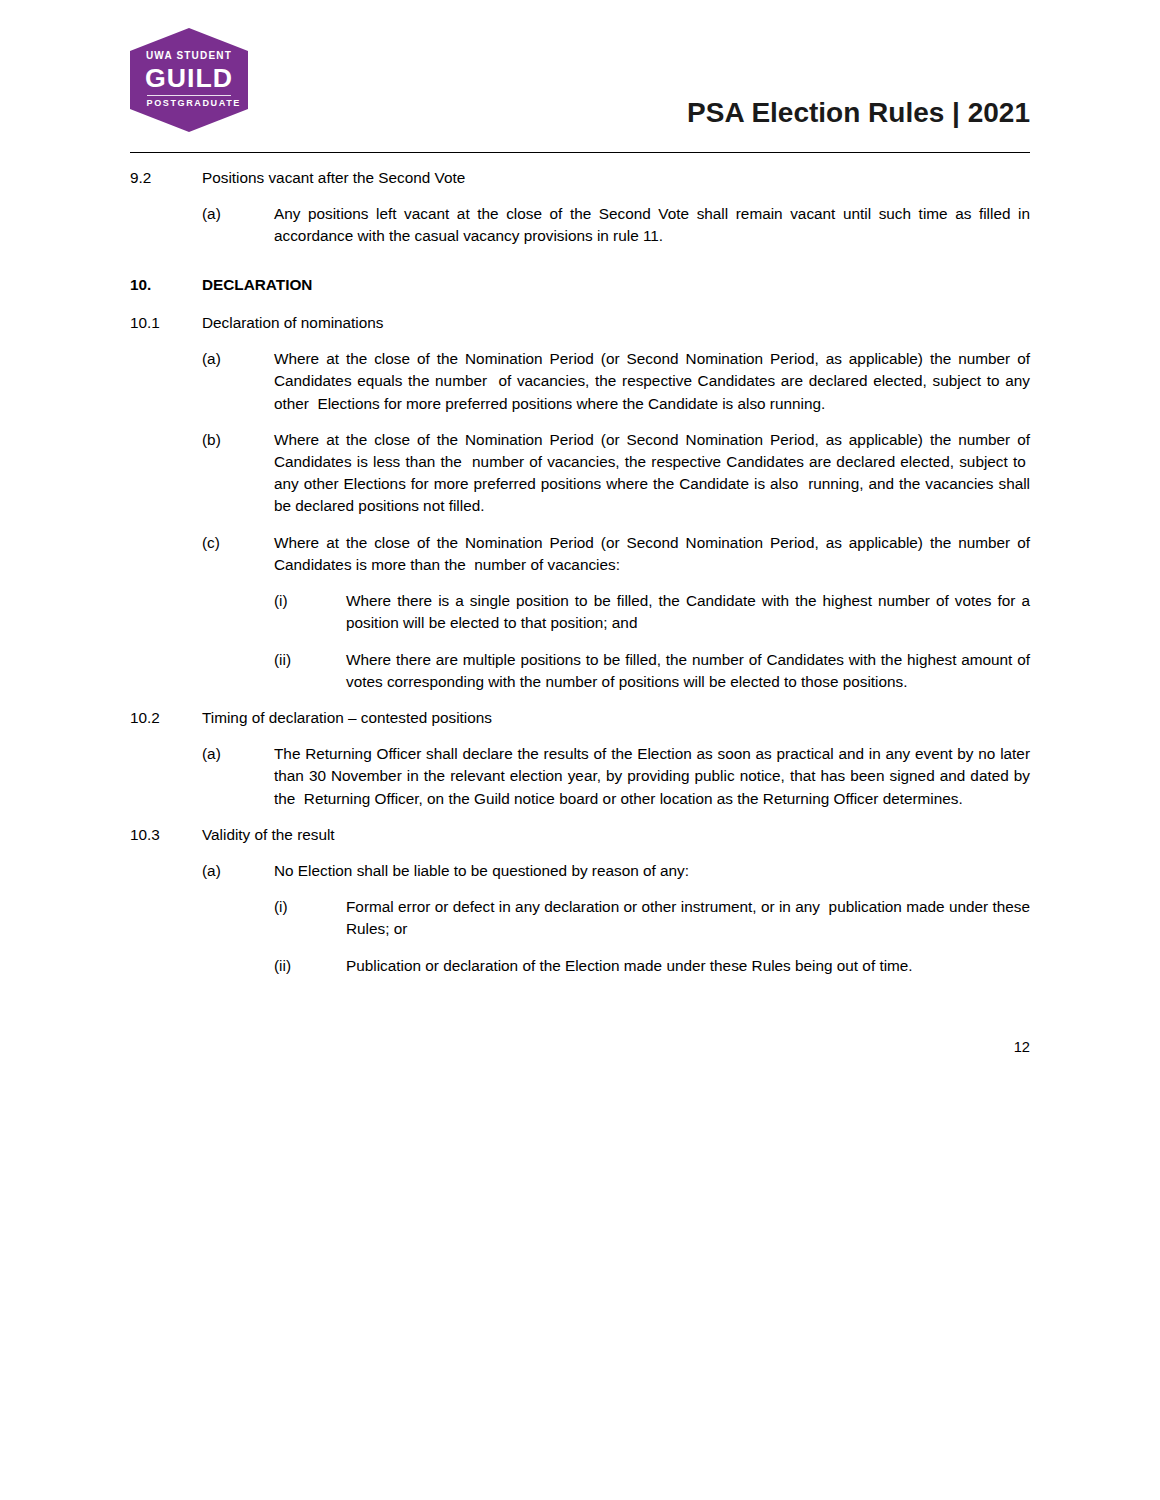UWA STUDENT GUILD POSTGRADUATE
PSA Election Rules | 2021
9.2
Positions vacant after the Second Vote
(a)
Any positions left vacant at the close of the Second Vote shall remain vacant until such time as filled in accordance with the casual vacancy provisions in rule 11.
10. DECLARATION
10.1
Declaration of nominations
(a)
Where at the close of the Nomination Period (or Second Nomination Period, as applicable) the number of Candidates equals the number of vacancies, the respective Candidates are declared elected, subject to any other Elections for more preferred positions where the Candidate is also running.
(b)
Where at the close of the Nomination Period (or Second Nomination Period, as applicable) the number of Candidates is less than the number of vacancies, the respective Candidates are declared elected, subject to any other Elections for more preferred positions where the Candidate is also running, and the vacancies shall be declared positions not filled.
(c)
Where at the close of the Nomination Period (or Second Nomination Period, as applicable) the number of Candidates is more than the number of vacancies:
(i)
Where there is a single position to be filled, the Candidate with the highest number of votes for a position will be elected to that position; and
(ii)
Where there are multiple positions to be filled, the number of Candidates with the highest amount of votes corresponding with the number of positions will be elected to those positions.
10.2
Timing of declaration – contested positions
(a)
The Returning Officer shall declare the results of the Election as soon as practical and in any event by no later than 30 November in the relevant election year, by providing public notice, that has been signed and dated by the Returning Officer, on the Guild notice board or other location as the Returning Officer determines.
10.3
Validity of the result
(a)
No Election shall be liable to be questioned by reason of any:
(i)
Formal error or defect in any declaration or other instrument, or in any publication made under these Rules; or
(ii)
Publication or declaration of the Election made under these Rules being out of time.
12